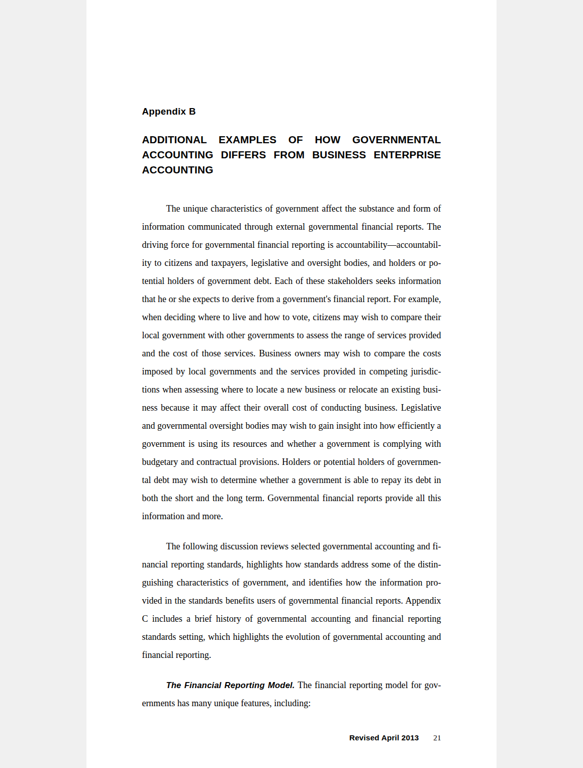Appendix B
ADDITIONAL EXAMPLES OF HOW GOVERNMENTAL ACCOUNTING DIFFERS FROM BUSINESS ENTERPRISE ACCOUNTING
The unique characteristics of government affect the substance and form of information communicated through external governmental financial reports. The driving force for governmental financial reporting is accountability—accountability to citizens and taxpayers, legislative and oversight bodies, and holders or potential holders of government debt. Each of these stakeholders seeks information that he or she expects to derive from a government's financial report. For example, when deciding where to live and how to vote, citizens may wish to compare their local government with other governments to assess the range of services provided and the cost of those services. Business owners may wish to compare the costs imposed by local governments and the services provided in competing jurisdictions when assessing where to locate a new business or relocate an existing business because it may affect their overall cost of conducting business. Legislative and governmental oversight bodies may wish to gain insight into how efficiently a government is using its resources and whether a government is complying with budgetary and contractual provisions. Holders or potential holders of governmental debt may wish to determine whether a government is able to repay its debt in both the short and the long term. Governmental financial reports provide all this information and more.
The following discussion reviews selected governmental accounting and financial reporting standards, highlights how standards address some of the distinguishing characteristics of government, and identifies how the information provided in the standards benefits users of governmental financial reports. Appendix C includes a brief history of governmental accounting and financial reporting standards setting, which highlights the evolution of governmental accounting and financial reporting.
The Financial Reporting Model. The financial reporting model for governments has many unique features, including:
Revised April 2013 21